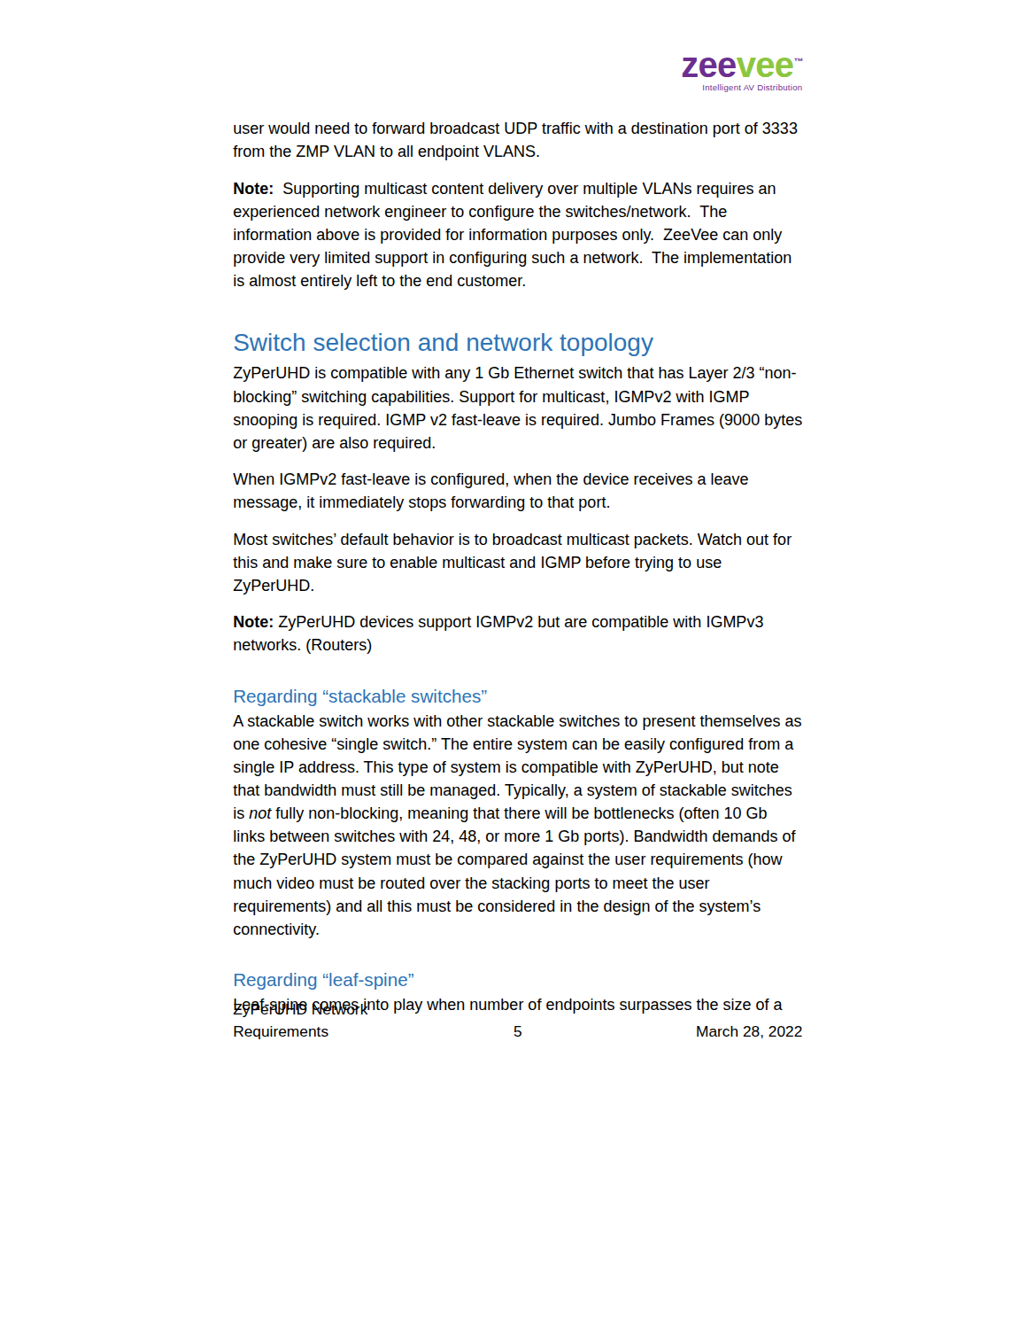zeevee™
Intelligent AV Distribution
user would need to forward broadcast UDP traffic with a destination port of 3333 from the ZMP VLAN to all endpoint VLANS.
Note: Supporting multicast content delivery over multiple VLANs requires an experienced network engineer to configure the switches/network. The information above is provided for information purposes only. ZeeVee can only provide very limited support in configuring such a network. The implementation is almost entirely left to the end customer.
Switch selection and network topology
ZyPerUHD is compatible with any 1 Gb Ethernet switch that has Layer 2/3 “non-blocking” switching capabilities. Support for multicast, IGMPv2 with IGMP snooping is required. IGMP v2 fast-leave is required. Jumbo Frames (9000 bytes or greater) are also required.
When IGMPv2 fast-leave is configured, when the device receives a leave message, it immediately stops forwarding to that port.
Most switches’ default behavior is to broadcast multicast packets. Watch out for this and make sure to enable multicast and IGMP before trying to use ZyPerUHD.
Note: ZyPerUHD devices support IGMPv2 but are compatible with IGMPv3 networks. (Routers)
Regarding “stackable switches”
A stackable switch works with other stackable switches to present themselves as one cohesive “single switch.” The entire system can be easily configured from a single IP address. This type of system is compatible with ZyPerUHD, but note that bandwidth must still be managed. Typically, a system of stackable switches is not fully non-blocking, meaning that there will be bottlenecks (often 10 Gb links between switches with 24, 48, or more 1 Gb ports). Bandwidth demands of the ZyPerUHD system must be compared against the user requirements (how much video must be routed over the stacking ports to meet the user requirements) and all this must be considered in the design of the system’s connectivity.
Regarding “leaf-spine”
Leaf-spine comes into play when number of endpoints surpasses the size of a
| ZyPerUHD Network Requirements | 5 | March 28, 2022 |